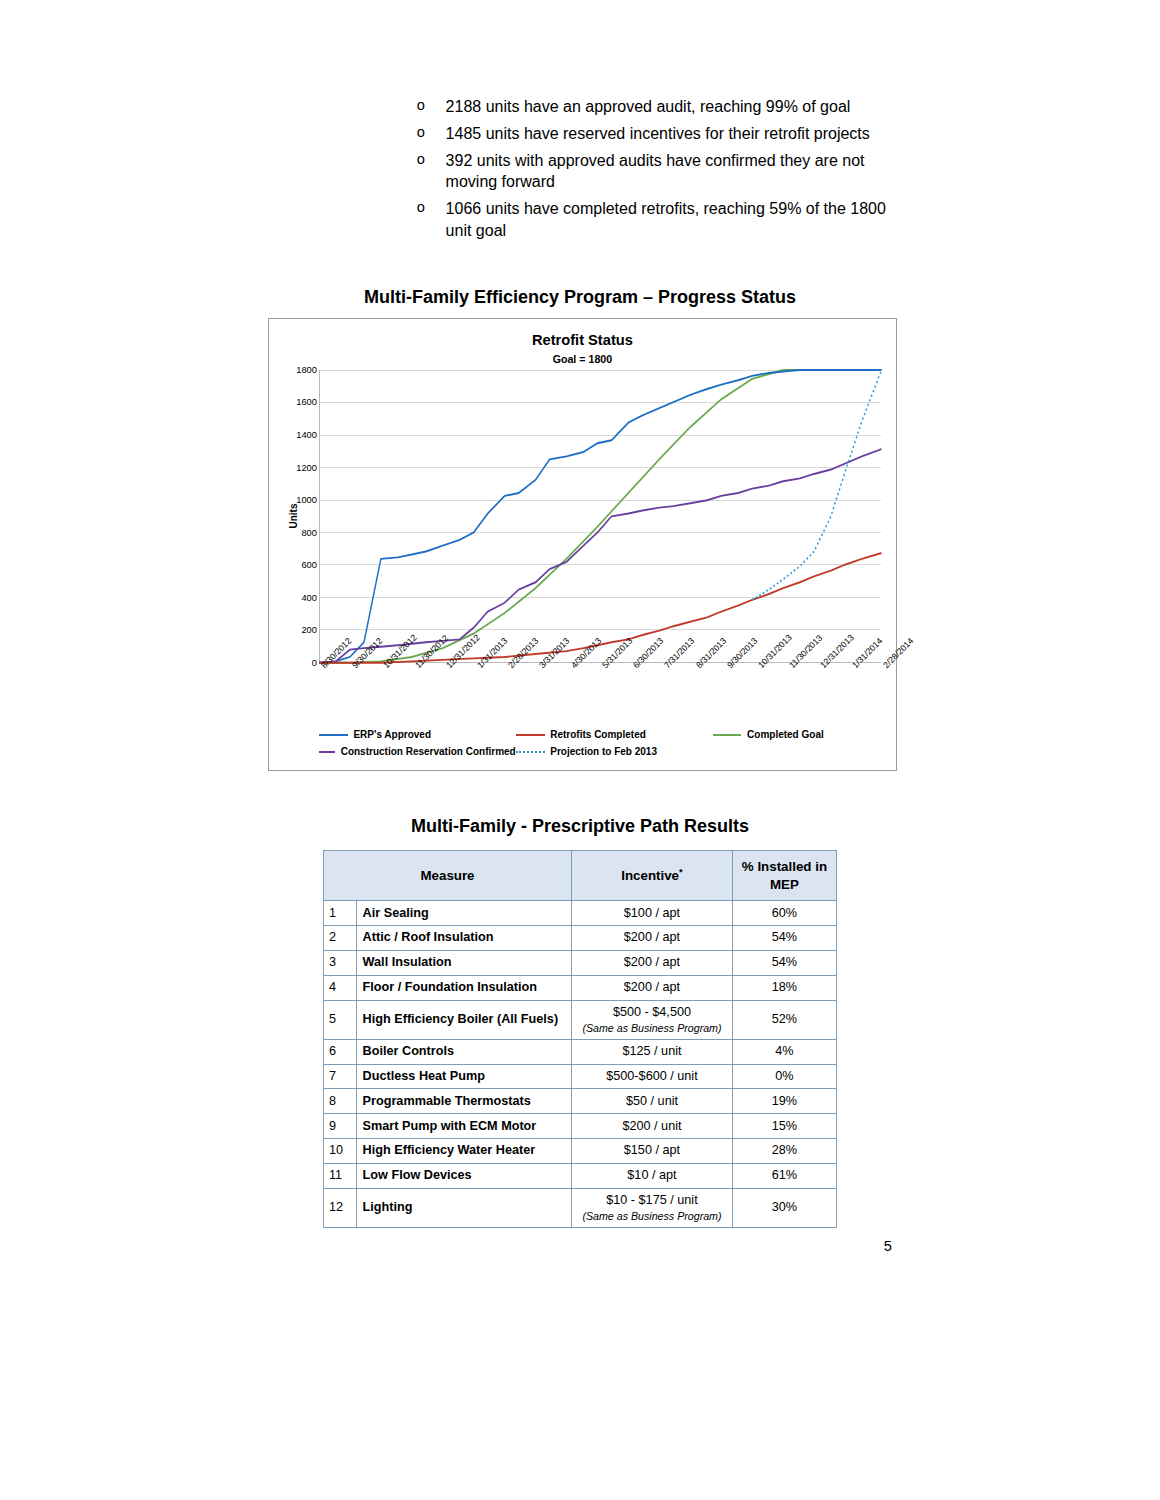2188 units have an approved audit, reaching 99% of goal
1485 units have reserved incentives for their retrofit projects
392 units with approved audits have confirmed they are not moving forward
1066 units have completed retrofits, reaching 59% of the 1800 unit goal
Multi-Family Efficiency Program – Progress Status
Retrofit Status
Goal = 1800
Units
1800 1600 1400 1200 1000 800 600 400 200 0
8/30/2012 9/30/2012 10/31/2012 11/30/2012 12/31/2012 1/31/2013 2/28/2013 3/31/2013 4/30/2013 5/31/2013 6/30/2013 7/31/2013 8/31/2013 9/30/2013 10/31/2013 11/30/2013 12/31/2013 1/31/2014 2/28/2014
ERP's Approved
Retrofits Completed
Completed Goal
Construction Reservation Confirmed
Projection to Feb 2013
Multi-Family - Prescriptive Path Results
| Measure | Incentive * | % Installed in MEP |
| --- | --- | --- |
| 1 | Air Sealing | $100 / apt | 60% |
| 2 | Attic / Roof Insulation | $200 / apt | 54% |
| 3 | Wall Insulation | $200 / apt | 54% |
| 4 | Floor / Foundation Insulation | $200 / apt | 18% |
| 5 | High Efficiency Boiler (All Fuels) | $500 - $4,500 (Same as Business Program) | 52% |
| 6 | Boiler Controls | $125 / unit | 4% |
| 7 | Ductless Heat Pump | $500-$600 / unit | 0% |
| 8 | Programmable Thermostats | $50 / unit | 19% |
| 9 | Smart Pump with ECM Motor | $200 / unit | 15% |
| 10 | High Efficiency Water Heater | $150 / apt | 28% |
| 11 | Low Flow Devices | $10 / apt | 61% |
| 12 | Lighting | $10 - $175 / unit (Same as Business Program) | 30% |
5